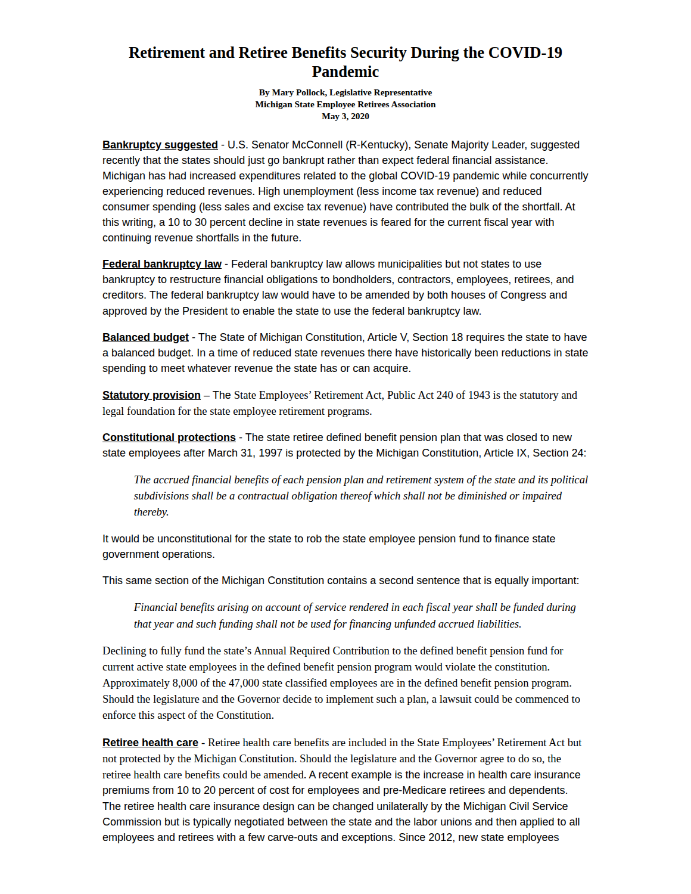Retirement and Retiree Benefits Security During the COVID-19 Pandemic
By Mary Pollock, Legislative Representative
Michigan State Employee Retirees Association
May 3, 2020
Bankruptcy suggested - U.S. Senator McConnell (R-Kentucky), Senate Majority Leader, suggested recently that the states should just go bankrupt rather than expect federal financial assistance. Michigan has had increased expenditures related to the global COVID-19 pandemic while concurrently experiencing reduced revenues. High unemployment (less income tax revenue) and reduced consumer spending (less sales and excise tax revenue) have contributed the bulk of the shortfall. At this writing, a 10 to 30 percent decline in state revenues is feared for the current fiscal year with continuing revenue shortfalls in the future.
Federal bankruptcy law - Federal bankruptcy law allows municipalities but not states to use bankruptcy to restructure financial obligations to bondholders, contractors, employees, retirees, and creditors. The federal bankruptcy law would have to be amended by both houses of Congress and approved by the President to enable the state to use the federal bankruptcy law.
Balanced budget - The State of Michigan Constitution, Article V, Section 18 requires the state to have a balanced budget. In a time of reduced state revenues there have historically been reductions in state spending to meet whatever revenue the state has or can acquire.
Statutory provision – The State Employees’ Retirement Act, Public Act 240 of 1943 is the statutory and legal foundation for the state employee retirement programs.
Constitutional protections - The state retiree defined benefit pension plan that was closed to new state employees after March 31, 1997 is protected by the Michigan Constitution, Article IX, Section 24:
The accrued financial benefits of each pension plan and retirement system of the state and its political subdivisions shall be a contractual obligation thereof which shall not be diminished or impaired thereby.
It would be unconstitutional for the state to rob the state employee pension fund to finance state government operations.
This same section of the Michigan Constitution contains a second sentence that is equally important:
Financial benefits arising on account of service rendered in each fiscal year shall be funded during that year and such funding shall not be used for financing unfunded accrued liabilities.
Declining to fully fund the state’s Annual Required Contribution to the defined benefit pension fund for current active state employees in the defined benefit pension program would violate the constitution. Approximately 8,000 of the 47,000 state classified employees are in the defined benefit pension program. Should the legislature and the Governor decide to implement such a plan, a lawsuit could be commenced to enforce this aspect of the Constitution.
Retiree health care - Retiree health care benefits are included in the State Employees’ Retirement Act but not protected by the Michigan Constitution. Should the legislature and the Governor agree to do so, the retiree health care benefits could be amended. A recent example is the increase in health care insurance premiums from 10 to 20 percent of cost for employees and pre-Medicare retirees and dependents. The retiree health care insurance design can be changed unilaterally by the Michigan Civil Service Commission but is typically negotiated between the state and the labor unions and then applied to all employees and retirees with a few carve-outs and exceptions. Since 2012, new state employees